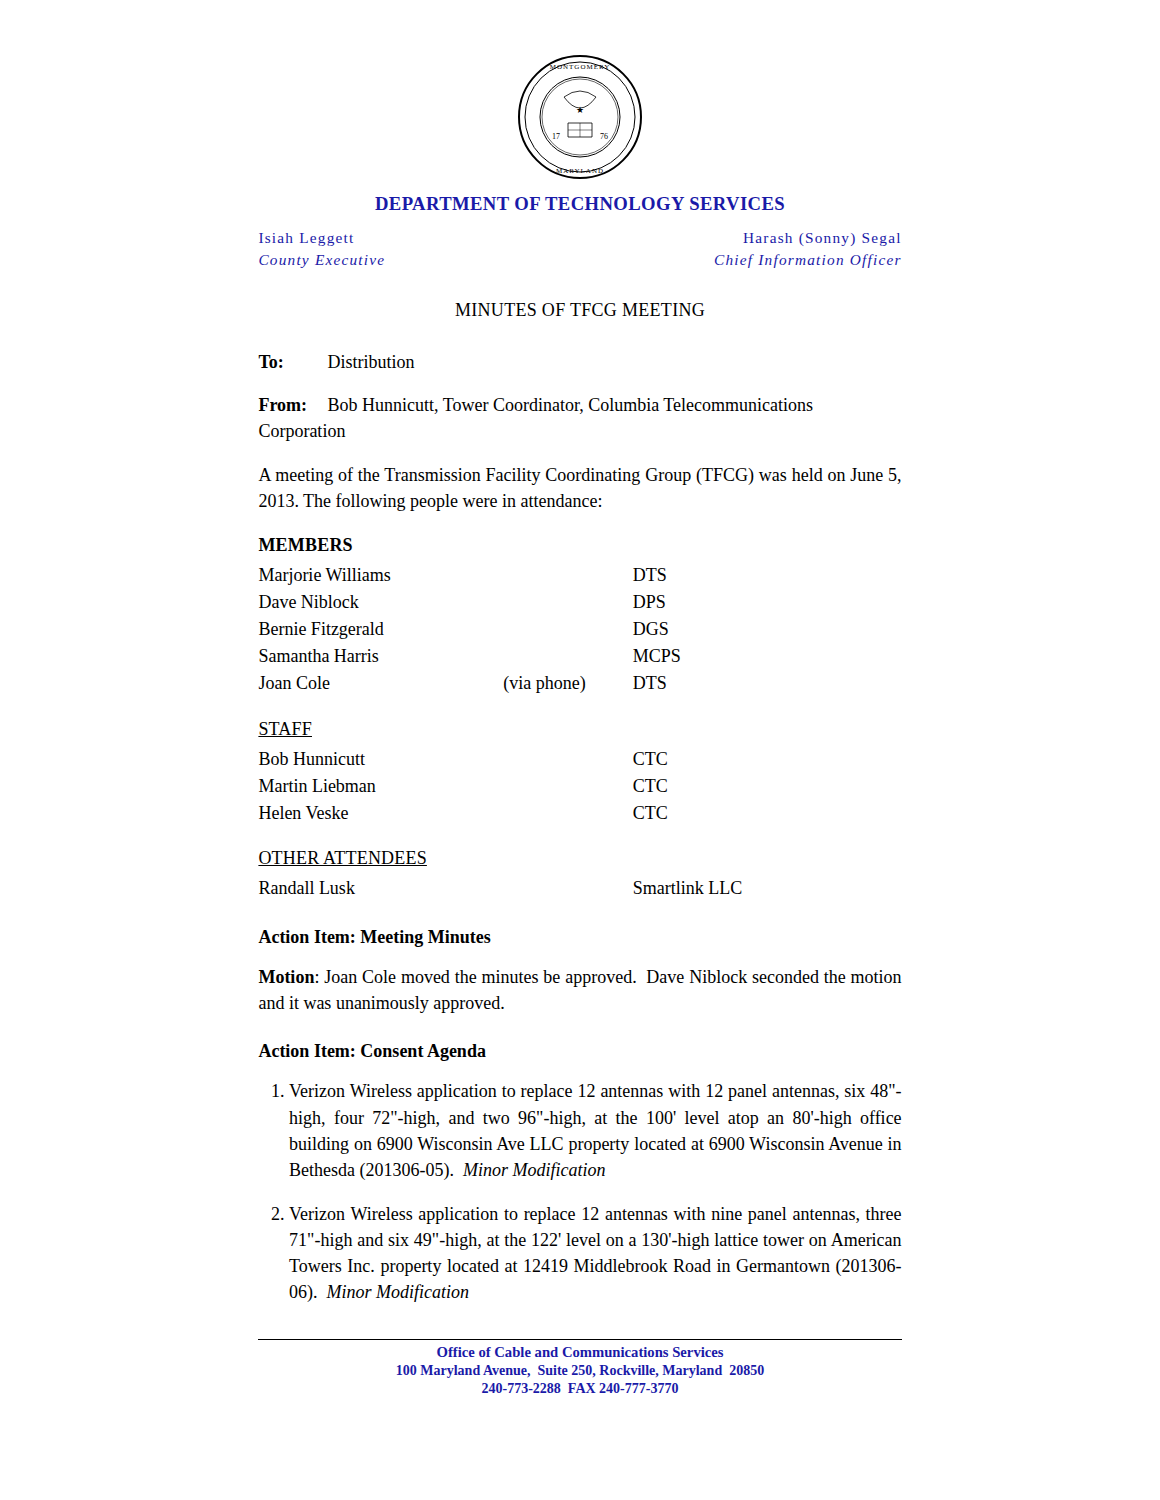MONTGOMERY MARYLAND ★ 17 76
DEPARTMENT OF TECHNOLOGY SERVICES
| Isiah Leggett | Harash (Sonny) Segal |
| County Executive | Chief Information Officer |
MINUTES OF TFCG MEETING
To: Distribution
From: Bob Hunnicutt, Tower Coordinator, Columbia Telecommunications Corporation
A meeting of the Transmission Facility Coordinating Group (TFCG) was held on June 5, 2013. The following people were in attendance:
MEMBERS
| Marjorie Williams | | DTS |
| Dave Niblock | | DPS |
| Bernie Fitzgerald | | DGS |
| Samantha Harris | | MCPS |
| Joan Cole | (via phone) | DTS |
STAFF
| Bob Hunnicutt | | CTC |
| Martin Liebman | | CTC |
| Helen Veske | | CTC |
OTHER ATTENDEES
| Randall Lusk | | Smartlink LLC |
Action Item: Meeting Minutes
Motion: Joan Cole moved the minutes be approved. Dave Niblock seconded the motion and it was unanimously approved.
Action Item: Consent Agenda
Verizon Wireless application to replace 12 antennas with 12 panel antennas, six 48"-high, four 72"-high, and two 96"-high, at the 100' level atop an 80'-high office building on 6900 Wisconsin Ave LLC property located at 6900 Wisconsin Avenue in Bethesda (201306-05). Minor Modification
Verizon Wireless application to replace 12 antennas with nine panel antennas, three 71"-high and six 49"-high, at the 122' level on a 130'-high lattice tower on American Towers Inc. property located at 12419 Middlebrook Road in Germantown (201306-06). Minor Modification
Office of Cable and Communications Services
100 Maryland Avenue, Suite 250, Rockville, Maryland 20850
240-773-2288 FAX 240-777-3770